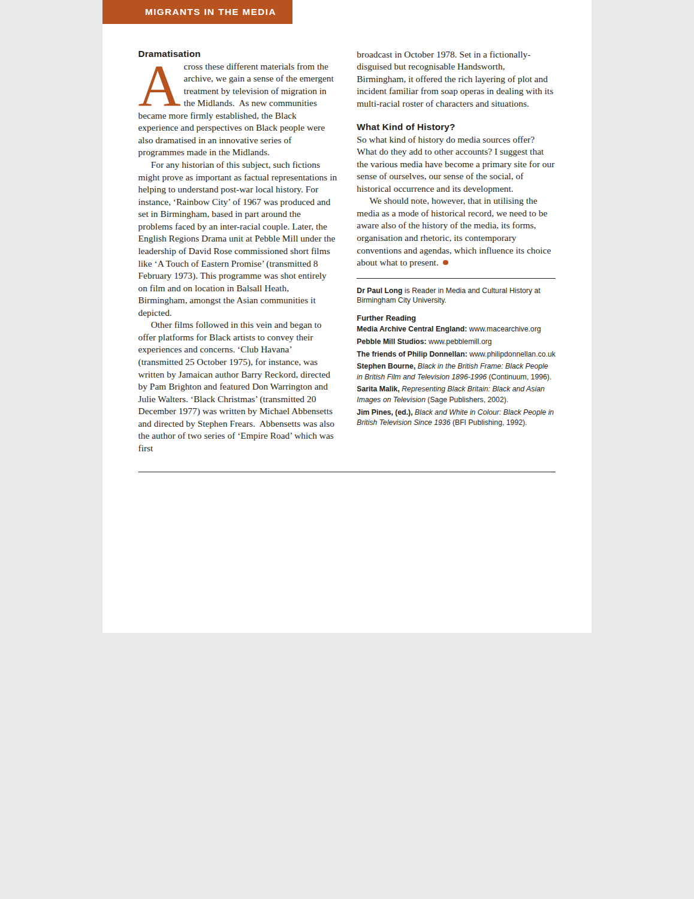MIGRANTS IN THE MEDIA
Dramatisation
Across these different materials from the archive, we gain a sense of the emergent treatment by television of migration in the Midlands. As new communities became more firmly established, the Black experience and perspectives on Black people were also dramatised in an innovative series of programmes made in the Midlands.
For any historian of this subject, such fictions might prove as important as factual representations in helping to understand post-war local history. For instance, ‘Rainbow City’ of 1967 was produced and set in Birmingham, based in part around the problems faced by an inter-racial couple. Later, the English Regions Drama unit at Pebble Mill under the leadership of David Rose commissioned short films like ‘A Touch of Eastern Promise’ (transmitted 8 February 1973). This programme was shot entirely on film and on location in Balsall Heath, Birmingham, amongst the Asian communities it depicted.
Other films followed in this vein and began to offer platforms for Black artists to convey their experiences and concerns. ‘Club Havana’ (transmitted 25 October 1975), for instance, was written by Jamaican author Barry Reckord, directed by Pam Brighton and featured Don Warrington and Julie Walters. ‘Black Christmas’ (transmitted 20 December 1977) was written by Michael Abbensetts and directed by Stephen Frears. Abbensetts was also the author of two series of ‘Empire Road’ which was first
broadcast in October 1978. Set in a fictionally-disguised but recognisable Handsworth, Birmingham, it offered the rich layering of plot and incident familiar from soap operas in dealing with its multi-racial roster of characters and situations.
What Kind of History?
So what kind of history do media sources offer? What do they add to other accounts? I suggest that the various media have become a primary site for our sense of ourselves, our sense of the social, of historical occurrence and its development.
We should note, however, that in utilising the media as a mode of historical record, we need to be aware also of the history of the media, its forms, organisation and rhetoric, its contemporary conventions and agendas, which influence its choice about what to present.
Dr Paul Long is Reader in Media and Cultural History at Birmingham City University.
Further Reading
Media Archive Central England: www.macearchive.org
Pebble Mill Studios: www.pebblemill.org
The friends of Philip Donnellan: www.philipdonnellan.co.uk
Stephen Bourne, Black in the British Frame: Black People in British Film and Television 1896-1996 (Continuum, 1996).
Sarita Malik, Representing Black Britain: Black and Asian Images on Television (Sage Publishers, 2002).
Jim Pines, (ed.), Black and White in Colour: Black People in British Television Since 1936 (BFI Publishing, 1992).